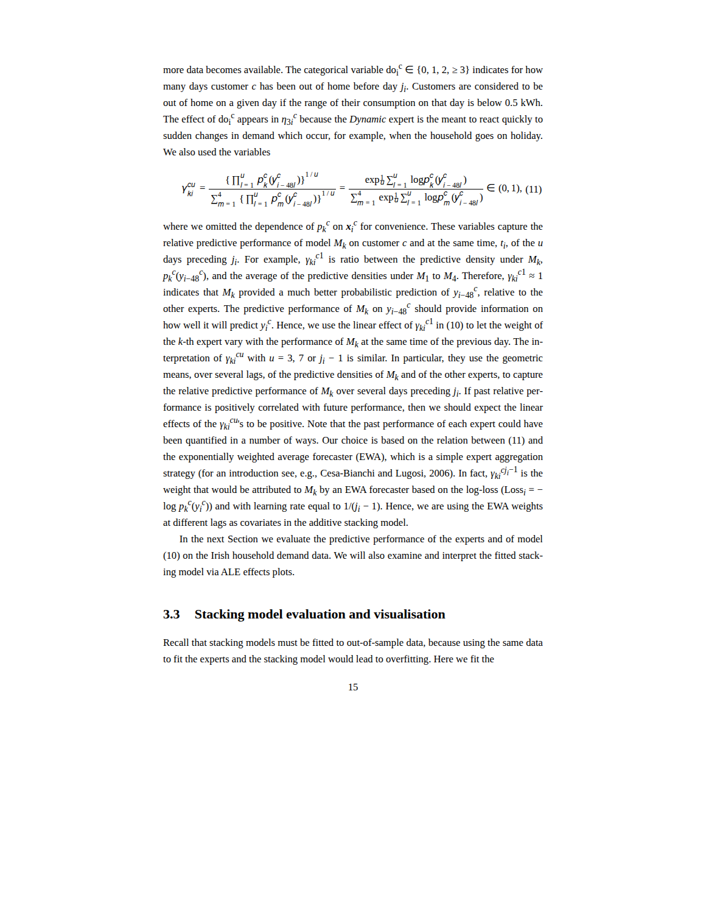more data becomes available. The categorical variable doic ∈ {0, 1, 2, ≥ 3} indicates for how many days customer c has been out of home before day ji. Customers are considered to be out of home on a given day if the range of their consumption on that day is below 0.5 kWh. The effect of doic appears in η3ic because the Dynamic expert is the meant to react quickly to sudden changes in demand which occur, for example, when the household goes on holiday. We also used the variables
γkicu = {∏l=1upkc(yi−48lc)} 1/u ∑m=14 {∏l=1upmc(yi−48lc)} 1/u = exp 1u ∑l=1u log pkc (yi−48lc) ∑m=14 exp 1u ∑l=1u log pmc (yi−48lc) ∈ (0,1) , (11)
where we omitted the dependence of pkc on xic for convenience. These variables capture the relative predictive performance of model Mk on customer c and at the same time, ti, of the u days preceding ji. For example, γkic1 is ratio between the predictive density under Mk, pkc(yi−48c), and the average of the predictive densities under M1 to M4. Therefore, γkic1 ≈ 1 indicates that Mk provided a much better probabilistic prediction of yi−48c, relative to the other experts. The predictive performance of Mk on yi−48c should provide information on how well it will predict yic. Hence, we use the linear effect of γkic1 in (10) to let the weight of the k-th expert vary with the performance of Mk at the same time of the previous day. The interpretation of γkicu with u = 3, 7 or ji − 1 is similar. In particular, they use the geometric means, over several lags, of the predictive densities of Mk and of the other experts, to capture the relative predictive performance of Mk over several days preceding ji. If past relative performance is positively correlated with future performance, then we should expect the linear effects of the γkicu's to be positive. Note that the past performance of each expert could have been quantified in a number of ways. Our choice is based on the relation between (11) and the exponentially weighted average forecaster (EWA), which is a simple expert aggregation strategy (for an introduction see, e.g., Cesa-Bianchi and Lugosi, 2006). In fact, γkicji−1 is the weight that would be attributed to Mk by an EWA forecaster based on the log-loss (Lossi = − log pkc(yic)) and with learning rate equal to 1/(ji − 1). Hence, we are using the EWA weights at different lags as covariates in the additive stacking model.
In the next Section we evaluate the predictive performance of the experts and of model (10) on the Irish household demand data. We will also examine and interpret the fitted stacking model via ALE effects plots.
3.3 Stacking model evaluation and visualisation
Recall that stacking models must be fitted to out-of-sample data, because using the same data to fit the experts and the stacking model would lead to overfitting. Here we fit the
15